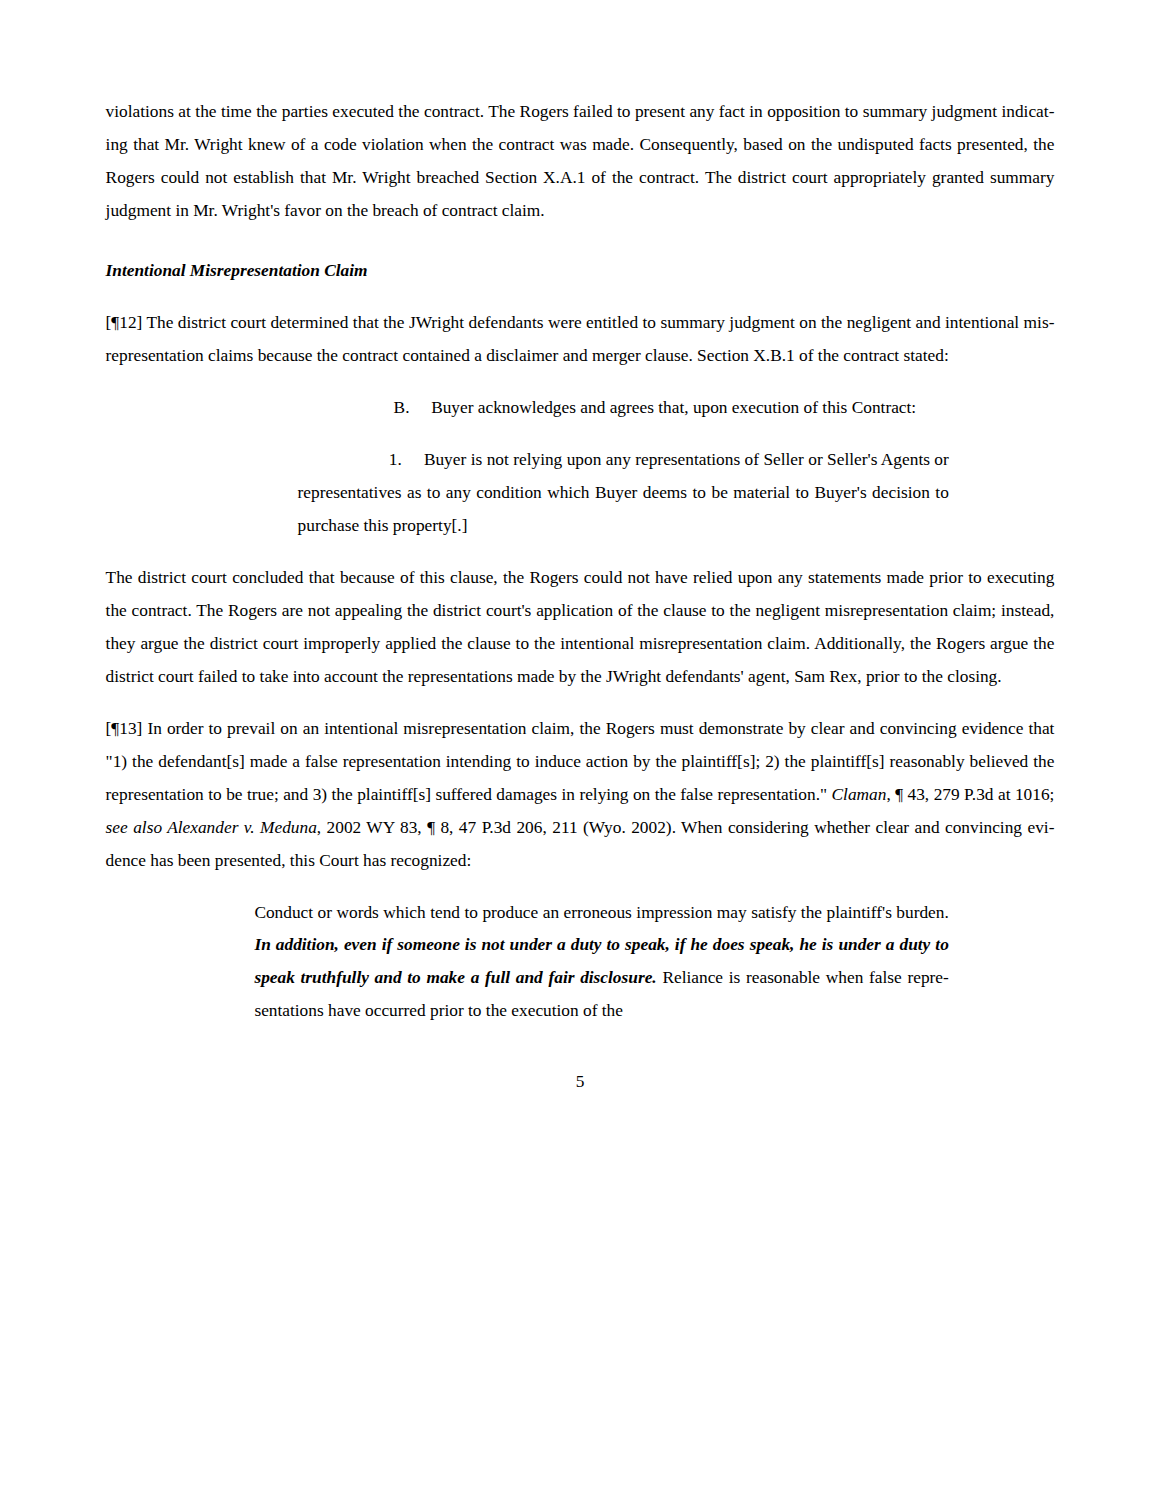violations at the time the parties executed the contract. The Rogers failed to present any fact in opposition to summary judgment indicating that Mr. Wright knew of a code violation when the contract was made. Consequently, based on the undisputed facts presented, the Rogers could not establish that Mr. Wright breached Section X.A.1 of the contract. The district court appropriately granted summary judgment in Mr. Wright's favor on the breach of contract claim.
Intentional Misrepresentation Claim
[¶12] The district court determined that the JWright defendants were entitled to summary judgment on the negligent and intentional misrepresentation claims because the contract contained a disclaimer and merger clause. Section X.B.1 of the contract stated:
B. Buyer acknowledges and agrees that, upon execution of this Contract:
1. Buyer is not relying upon any representations of Seller or Seller's Agents or representatives as to any condition which Buyer deems to be material to Buyer's decision to purchase this property[.]
The district court concluded that because of this clause, the Rogers could not have relied upon any statements made prior to executing the contract. The Rogers are not appealing the district court's application of the clause to the negligent misrepresentation claim; instead, they argue the district court improperly applied the clause to the intentional misrepresentation claim. Additionally, the Rogers argue the district court failed to take into account the representations made by the JWright defendants' agent, Sam Rex, prior to the closing.
[¶13] In order to prevail on an intentional misrepresentation claim, the Rogers must demonstrate by clear and convincing evidence that "1) the defendant[s] made a false representation intending to induce action by the plaintiff[s]; 2) the plaintiff[s] reasonably believed the representation to be true; and 3) the plaintiff[s] suffered damages in relying on the false representation." Claman, ¶ 43, 279 P.3d at 1016; see also Alexander v. Meduna, 2002 WY 83, ¶ 8, 47 P.3d 206, 211 (Wyo. 2002). When considering whether clear and convincing evidence has been presented, this Court has recognized:
Conduct or words which tend to produce an erroneous impression may satisfy the plaintiff's burden. In addition, even if someone is not under a duty to speak, if he does speak, he is under a duty to speak truthfully and to make a full and fair disclosure. Reliance is reasonable when false representations have occurred prior to the execution of the
5